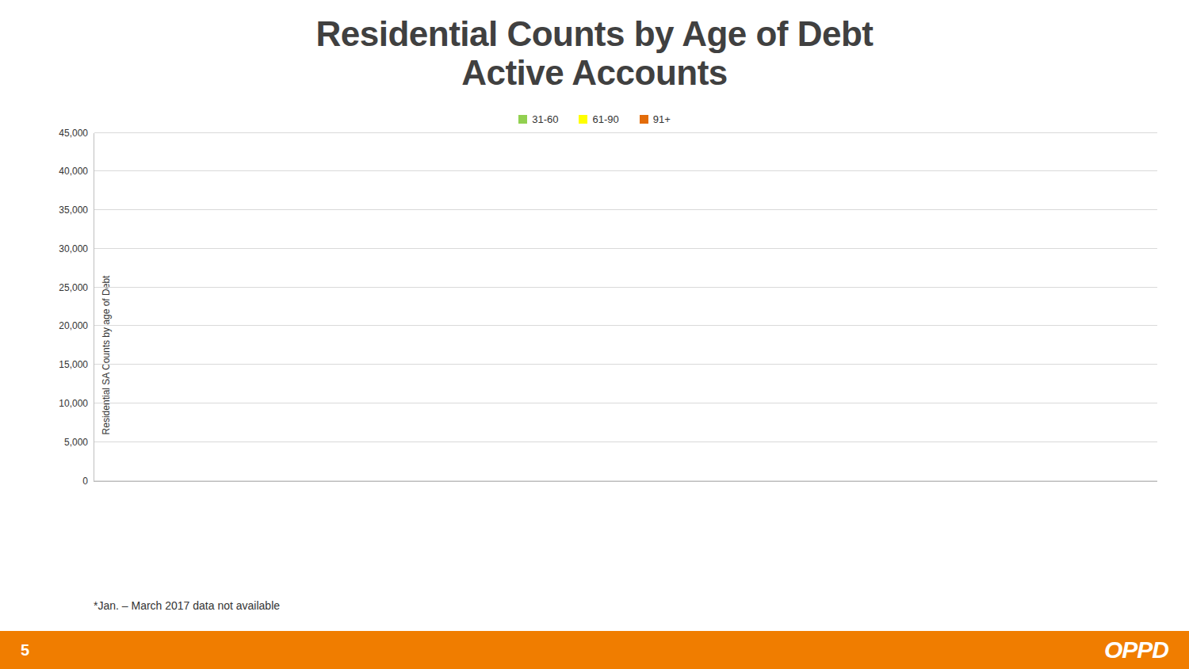Residential Counts by Age of Debt
Active Accounts
31-60 61-90 91+
Residential SA Counts by age of Debt
45,000
40,000
35,000
30,000
25,000
20,000
15,000
10,000
5,000
0
*Jan. – March 2017 data not available
5
OPPD